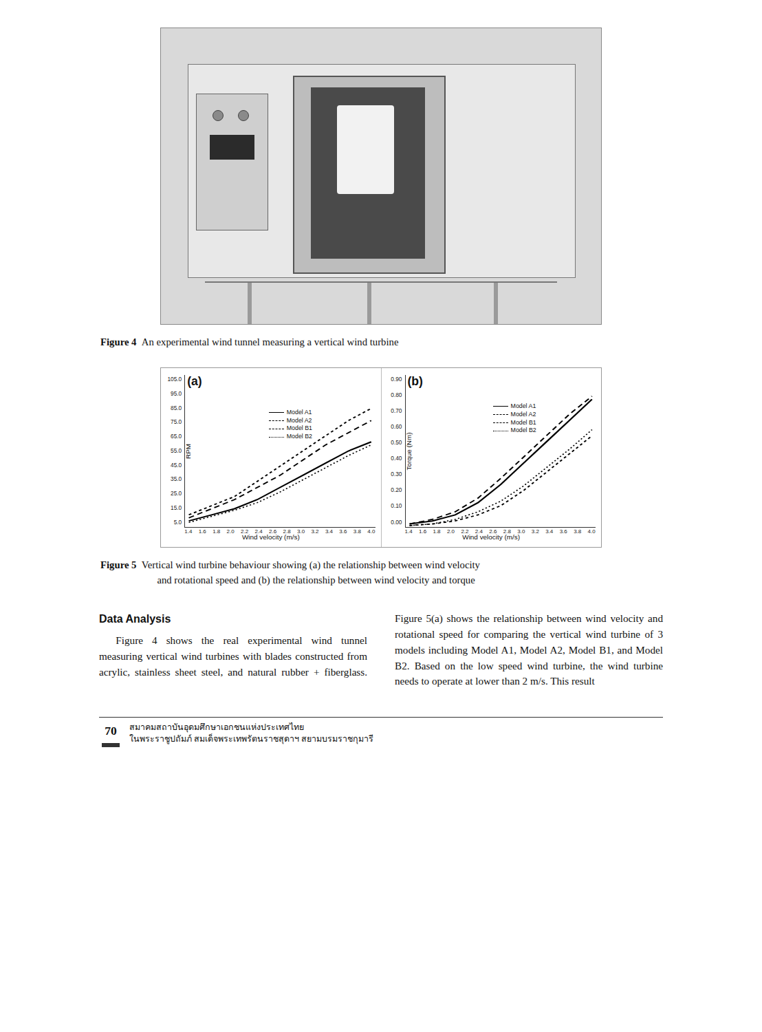Figure 4 An experimental wind tunnel measuring a vertical wind turbine
(a)
105.095.085.075.065.055.045.035.025.015.05.0
RPM
Model A1
Model A2
Model B1
Model B2
1.41.61.82.02.22.42.62.83.03.23.43.63.84.0
Wind velocity (m/s)
(b)
0.900.800.700.600.500.400.300.200.100.00
Torque (Nm)
Model A1
Model A2
Model B1
Model B2
1.41.61.82.02.22.42.62.83.03.23.43.63.84.0
Wind velocity (m/s)
Figure 5 Vertical wind turbine behaviour showing (a) the relationship between wind velocity and rotational speed and (b) the relationship between wind velocity and torque
Data Analysis
Figure 4 shows the real experimental wind tunnel measuring vertical wind turbines with blades constructed from acrylic, stainless sheet steel, and natural rubber + fiberglass. Figure 5(a) shows the relationship between wind velocity and rotational speed for comparing the vertical wind turbine of 3 models including Model A1, Model A2, Model B1, and Model B2. Based on the low speed wind turbine, the wind turbine needs to operate at lower than 2 m/s. This result
70
สมาคมสถาบันอุดมศึกษาเอกชนแห่งประเทศไทย
ในพระราชูปถัมภ์ สมเด็จพระเทพรัตนราชสุดาฯ สยามบรมราชกุมารี